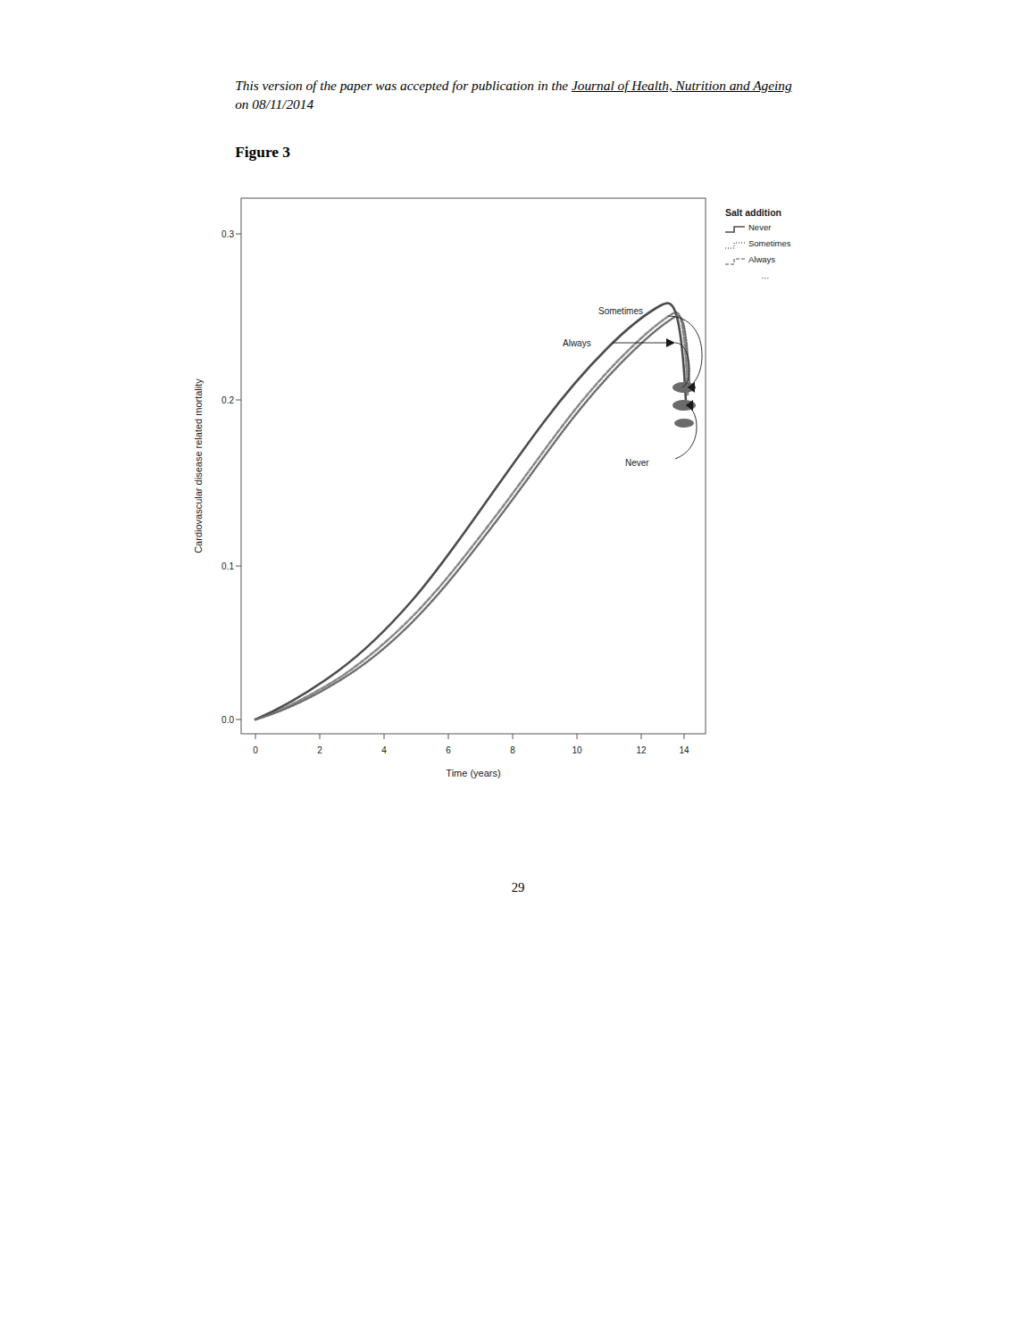This version of the paper was accepted for publication in the Journal of Health, Nutrition and Ageing on 08/11/2014
Figure 3
Figure 3. Cumulative cardiovascular disease related mortality over time by salt addition habit Line chart showing cumulative cardiovascular disease related mortality (0.0 to 0.3) against time in years (0 to 14) for three groups: Never, Sometimes and Always adding salt. All three curves rise steadily and converge near 0.20 to 0.22 at about 14 years. Cardiovascular disease related mortality 0.3 0.2 0.1 0.0 0 2 4 6 8 10 12 14 Time (years) Sometimes Always Never Salt addition Never Sometimes Always …
29